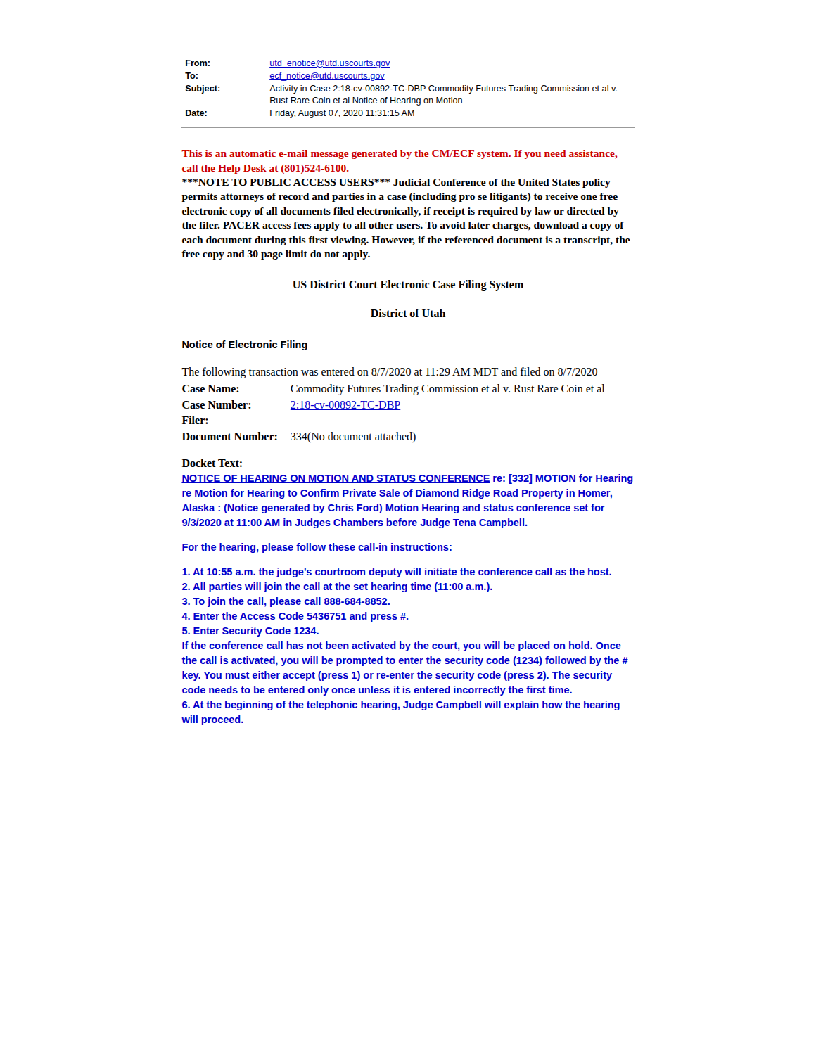| From: | utd_enotice@utd.uscourts.gov |
| To: | ecf_notice@utd.uscourts.gov |
| Subject: | Activity in Case 2:18-cv-00892-TC-DBP Commodity Futures Trading Commission et al v. Rust Rare Coin et al Notice of Hearing on Motion |
| Date: | Friday, August 07, 2020 11:31:15 AM |
This is an automatic e-mail message generated by the CM/ECF system. If you need assistance, call the Help Desk at (801)524-6100.
***NOTE TO PUBLIC ACCESS USERS*** Judicial Conference of the United States policy permits attorneys of record and parties in a case (including pro se litigants) to receive one free electronic copy of all documents filed electronically, if receipt is required by law or directed by the filer. PACER access fees apply to all other users. To avoid later charges, download a copy of each document during this first viewing. However, if the referenced document is a transcript, the free copy and 30 page limit do not apply.
US District Court Electronic Case Filing System
District of Utah
Notice of Electronic Filing
The following transaction was entered on 8/7/2020 at 11:29 AM MDT and filed on 8/7/2020
| Case Name: | Commodity Futures Trading Commission et al v. Rust Rare Coin et al |
| Case Number: | 2:18-cv-00892-TC-DBP |
| Filer: | |
| Document Number: | 334(No document attached) |
Docket Text:
NOTICE OF HEARING ON MOTION AND STATUS CONFERENCE re: [332] MOTION for Hearing re Motion for Hearing to Confirm Private Sale of Diamond Ridge Road Property in Homer, Alaska : (Notice generated by Chris Ford) Motion Hearing and status conference set for 9/3/2020 at 11:00 AM in Judges Chambers before Judge Tena Campbell.
For the hearing, please follow these call-in instructions:
1. At 10:55 a.m. the judge's courtroom deputy will initiate the conference call as the host.
2. All parties will join the call at the set hearing time (11:00 a.m.).
3. To join the call, please call 888-684-8852.
4. Enter the Access Code 5436751 and press #.
5. Enter Security Code 1234.
If the conference call has not been activated by the court, you will be placed on hold. Once the call is activated, you will be prompted to enter the security code (1234) followed by the # key. You must either accept (press 1) or re-enter the security code (press 2). The security code needs to be entered only once unless it is entered incorrectly the first time.
6. At the beginning of the telephonic hearing, Judge Campbell will explain how the hearing will proceed.